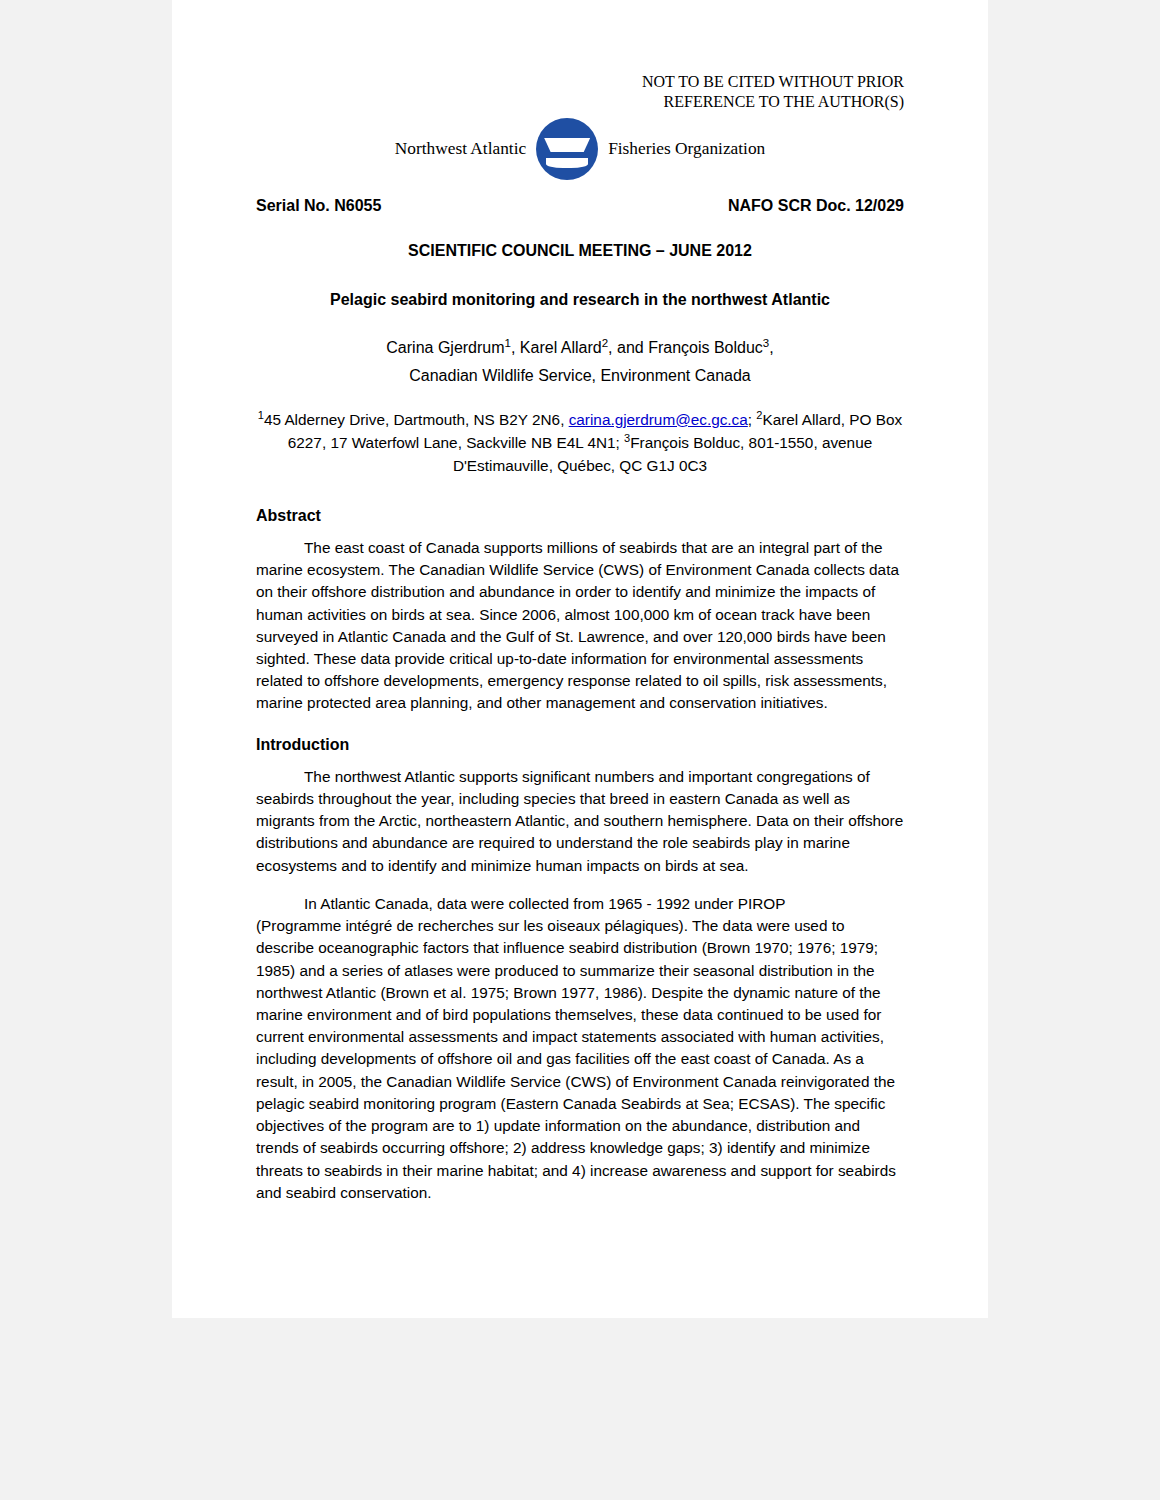NOT TO BE CITED WITHOUT PRIOR
REFERENCE TO THE AUTHOR(S)
Northwest Atlantic Fisheries Organization
Serial No. N6055 NAFO SCR Doc. 12/029
SCIENTIFIC COUNCIL MEETING – JUNE 2012
Pelagic seabird monitoring and research in the northwest Atlantic
Carina Gjerdrum1, Karel Allard2, and François Bolduc3,
Canadian Wildlife Service, Environment Canada
145 Alderney Drive, Dartmouth, NS B2Y 2N6, carina.gjerdrum@ec.gc.ca; 2Karel Allard, PO Box 6227, 17 Waterfowl Lane, Sackville NB E4L 4N1; 3François Bolduc, 801-1550, avenue D'Estimauville, Québec, QC G1J 0C3
Abstract
The east coast of Canada supports millions of seabirds that are an integral part of the marine ecosystem. The Canadian Wildlife Service (CWS) of Environment Canada collects data on their offshore distribution and abundance in order to identify and minimize the impacts of human activities on birds at sea. Since 2006, almost 100,000 km of ocean track have been surveyed in Atlantic Canada and the Gulf of St. Lawrence, and over 120,000 birds have been sighted. These data provide critical up-to-date information for environmental assessments related to offshore developments, emergency response related to oil spills, risk assessments, marine protected area planning, and other management and conservation initiatives.
Introduction
The northwest Atlantic supports significant numbers and important congregations of seabirds throughout the year, including species that breed in eastern Canada as well as migrants from the Arctic, northeastern Atlantic, and southern hemisphere. Data on their offshore distributions and abundance are required to understand the role seabirds play in marine ecosystems and to identify and minimize human impacts on birds at sea.
In Atlantic Canada, data were collected from 1965 - 1992 under PIROP
(Programme intégré de recherches sur les oiseaux pélagiques). The data were used to describe oceanographic factors that influence seabird distribution (Brown 1970; 1976; 1979; 1985) and a series of atlases were produced to summarize their seasonal distribution in the northwest Atlantic (Brown et al. 1975; Brown 1977, 1986). Despite the dynamic nature of the marine environment and of bird populations themselves, these data continued to be used for current environmental assessments and impact statements associated with human activities, including developments of offshore oil and gas facilities off the east coast of Canada. As a result, in 2005, the Canadian Wildlife Service (CWS) of Environment Canada reinvigorated the pelagic seabird monitoring program (Eastern Canada Seabirds at Sea; ECSAS). The specific objectives of the program are to 1) update information on the abundance, distribution and trends of seabirds occurring offshore; 2) address knowledge gaps; 3) identify and minimize threats to seabirds in their marine habitat; and 4) increase awareness and support for seabirds and seabird conservation.